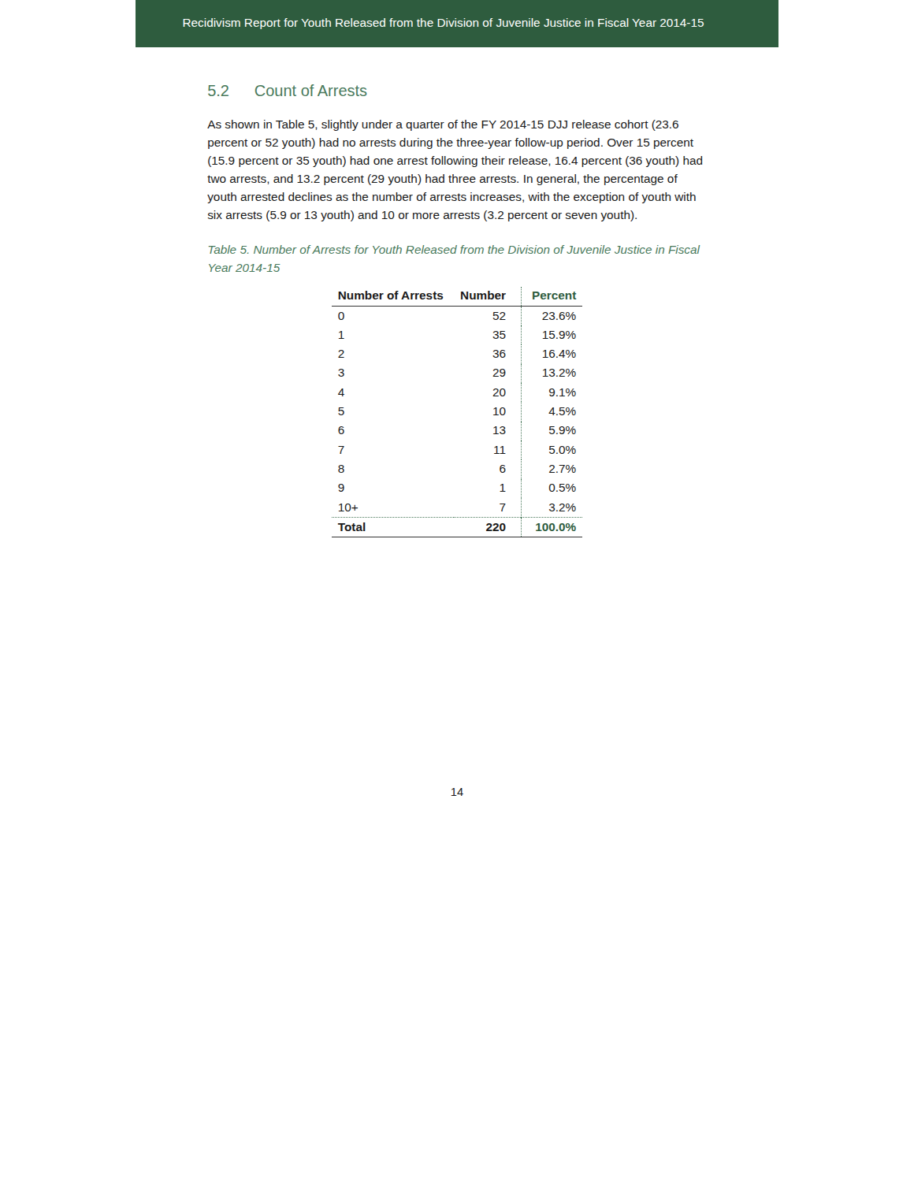Recidivism Report for Youth Released from the Division of Juvenile Justice in Fiscal Year 2014-15
5.2 Count of Arrests
As shown in Table 5, slightly under a quarter of the FY 2014-15 DJJ release cohort (23.6 percent or 52 youth) had no arrests during the three-year follow-up period. Over 15 percent (15.9 percent or 35 youth) had one arrest following their release, 16.4 percent (36 youth) had two arrests, and 13.2 percent (29 youth) had three arrests. In general, the percentage of youth arrested declines as the number of arrests increases, with the exception of youth with six arrests (5.9 or 13 youth) and 10 or more arrests (3.2 percent or seven youth).
Table 5. Number of Arrests for Youth Released from the Division of Juvenile Justice in Fiscal Year 2014-15
| Number of Arrests | Number | Percent |
| --- | --- | --- |
| 0 | 52 | 23.6% |
| 1 | 35 | 15.9% |
| 2 | 36 | 16.4% |
| 3 | 29 | 13.2% |
| 4 | 20 | 9.1% |
| 5 | 10 | 4.5% |
| 6 | 13 | 5.9% |
| 7 | 11 | 5.0% |
| 8 | 6 | 2.7% |
| 9 | 1 | 0.5% |
| 10+ | 7 | 3.2% |
| Total | 220 | 100.0% |
14